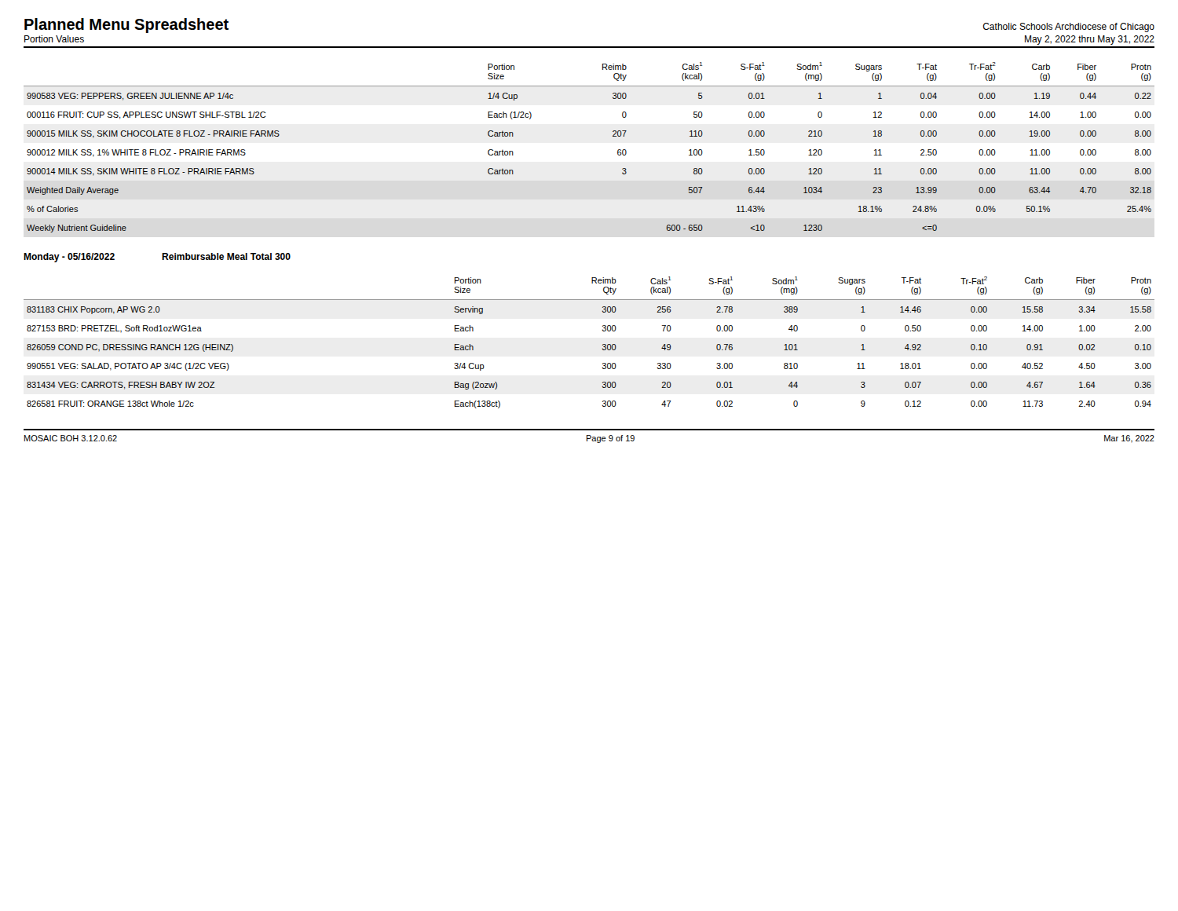Planned Menu Spreadsheet
Catholic Schools Archdiocese of Chicago
Portion Values
May 2, 2022 thru May 31, 2022
| | Portion Size | Reimb Qty | Cals 1 (kcal) | S-Fat 1 (g) | Sodm 1 (mg) | Sugars (g) | T-Fat (g) | Tr-Fat 2 (g) | Carb (g) | Fiber (g) | Protn (g) |
| --- | --- | --- | --- | --- | --- | --- | --- | --- | --- | --- | --- |
| 990583 VEG: PEPPERS, GREEN JULIENNE AP 1/4c | 1/4 Cup | 300 | 5 | 0.01 | 1 | 1 | 0.04 | 0.00 | 1.19 | 0.44 | 0.22 |
| 000116 FRUIT: CUP SS, APPLESC UNSWT SHLF-STBL 1/2C | Each (1/2c) | 0 | 50 | 0.00 | 0 | 12 | 0.00 | 0.00 | 14.00 | 1.00 | 0.00 |
| 900015 MILK SS, SKIM CHOCOLATE 8 FLOZ - PRAIRIE FARMS | Carton | 207 | 110 | 0.00 | 210 | 18 | 0.00 | 0.00 | 19.00 | 0.00 | 8.00 |
| 900012 MILK SS, 1% WHITE 8 FLOZ - PRAIRIE FARMS | Carton | 60 | 100 | 1.50 | 120 | 11 | 2.50 | 0.00 | 11.00 | 0.00 | 8.00 |
| 900014 MILK SS, SKIM WHITE 8 FLOZ - PRAIRIE FARMS | Carton | 3 | 80 | 0.00 | 120 | 11 | 0.00 | 0.00 | 11.00 | 0.00 | 8.00 |
| Weighted Daily Average | | | 507 | 6.44 | 1034 | 23 | 13.99 | 0.00 | 63.44 | 4.70 | 32.18 |
| % of Calories | | | | 11.43% | | 18.1% | 24.8% | 0.0% | 50.1% | | 25.4% |
| Weekly Nutrient Guideline | | | 600 - 650 | <10 | 1230 | | <=0 | | | | |
Monday - 05/16/2022 Reimbursable Meal Total 300
| | Portion Size | Reimb Qty | Cals 1 (kcal) | S-Fat 1 (g) | Sodm 1 (mg) | Sugars (g) | T-Fat (g) | Tr-Fat 2 (g) | Carb (g) | Fiber (g) | Protn (g) |
| --- | --- | --- | --- | --- | --- | --- | --- | --- | --- | --- | --- |
| 831183 CHIX Popcorn, AP WG 2.0 | Serving | 300 | 256 | 2.78 | 389 | 1 | 14.46 | 0.00 | 15.58 | 3.34 | 15.58 |
| 827153 BRD: PRETZEL, Soft Rod1ozWG1ea | Each | 300 | 70 | 0.00 | 40 | 0 | 0.50 | 0.00 | 14.00 | 1.00 | 2.00 |
| 826059 COND PC, DRESSING RANCH 12G (HEINZ) | Each | 300 | 49 | 0.76 | 101 | 1 | 4.92 | 0.10 | 0.91 | 0.02 | 0.10 |
| 990551 VEG: SALAD, POTATO AP 3/4C (1/2C VEG) | 3/4 Cup | 300 | 330 | 3.00 | 810 | 11 | 18.01 | 0.00 | 40.52 | 4.50 | 3.00 |
| 831434 VEG: CARROTS, FRESH BABY IW 2OZ | Bag (2ozw) | 300 | 20 | 0.01 | 44 | 3 | 0.07 | 0.00 | 4.67 | 1.64 | 0.36 |
| 826581 FRUIT: ORANGE 138ct Whole 1/2c | Each(138ct) | 300 | 47 | 0.02 | 0 | 9 | 0.12 | 0.00 | 11.73 | 2.40 | 0.94 |
MOSAIC BOH 3.12.0.62 Page 9 of 19 Mar 16, 2022